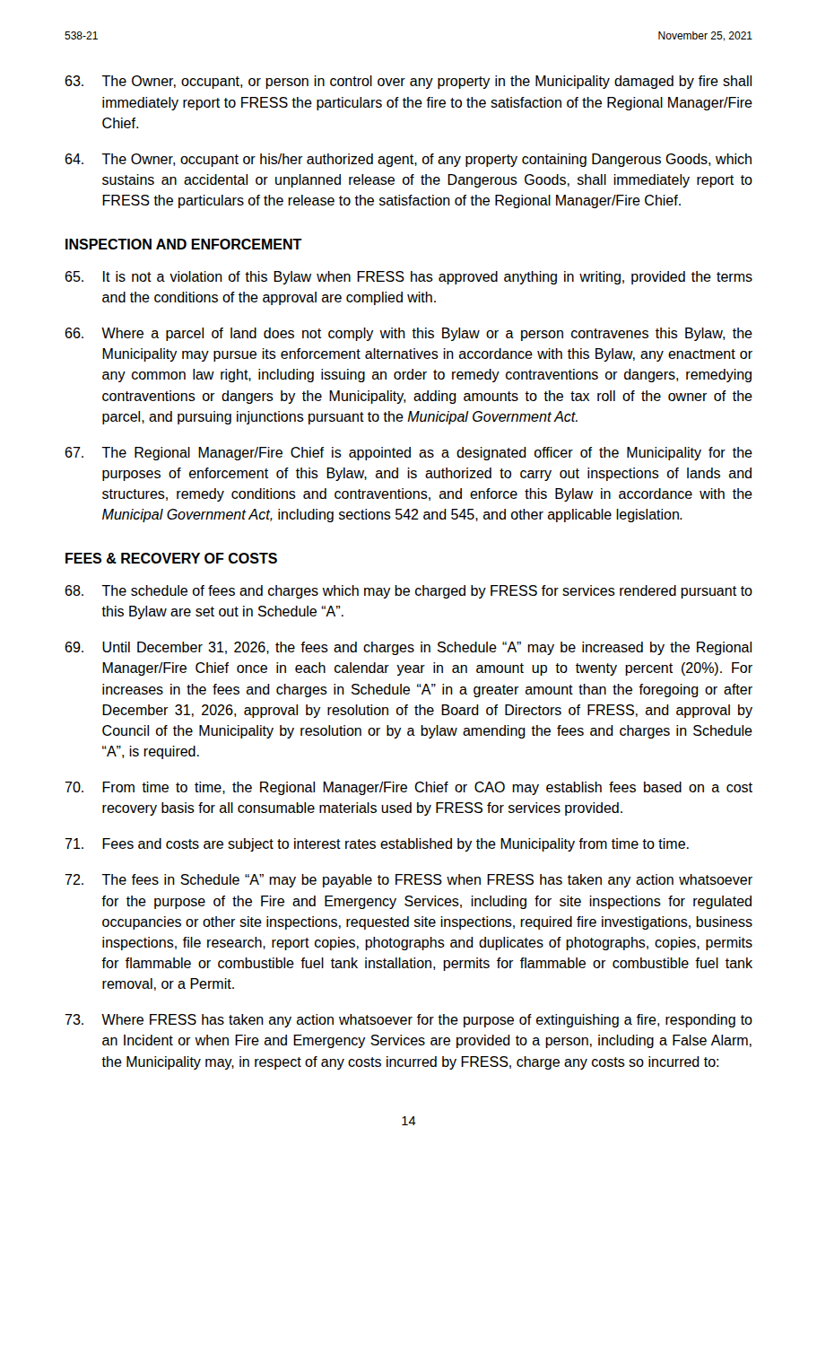538-21 November 25, 2021
63. The Owner, occupant, or person in control over any property in the Municipality damaged by fire shall immediately report to FRESS the particulars of the fire to the satisfaction of the Regional Manager/Fire Chief.
64. The Owner, occupant or his/her authorized agent, of any property containing Dangerous Goods, which sustains an accidental or unplanned release of the Dangerous Goods, shall immediately report to FRESS the particulars of the release to the satisfaction of the Regional Manager/Fire Chief.
Inspection and Enforcement
65. It is not a violation of this Bylaw when FRESS has approved anything in writing, provided the terms and the conditions of the approval are complied with.
66. Where a parcel of land does not comply with this Bylaw or a person contravenes this Bylaw, the Municipality may pursue its enforcement alternatives in accordance with this Bylaw, any enactment or any common law right, including issuing an order to remedy contraventions or dangers, remedying contraventions or dangers by the Municipality, adding amounts to the tax roll of the owner of the parcel, and pursuing injunctions pursuant to the Municipal Government Act.
67. The Regional Manager/Fire Chief is appointed as a designated officer of the Municipality for the purposes of enforcement of this Bylaw, and is authorized to carry out inspections of lands and structures, remedy conditions and contraventions, and enforce this Bylaw in accordance with the Municipal Government Act, including sections 542 and 545, and other applicable legislation.
Fees & Recovery of Costs
68. The schedule of fees and charges which may be charged by FRESS for services rendered pursuant to this Bylaw are set out in Schedule “A”.
69. Until December 31, 2026, the fees and charges in Schedule “A” may be increased by the Regional Manager/Fire Chief once in each calendar year in an amount up to twenty percent (20%). For increases in the fees and charges in Schedule “A” in a greater amount than the foregoing or after December 31, 2026, approval by resolution of the Board of Directors of FRESS, and approval by Council of the Municipality by resolution or by a bylaw amending the fees and charges in Schedule “A”, is required.
70. From time to time, the Regional Manager/Fire Chief or CAO may establish fees based on a cost recovery basis for all consumable materials used by FRESS for services provided.
71. Fees and costs are subject to interest rates established by the Municipality from time to time.
72. The fees in Schedule “A” may be payable to FRESS when FRESS has taken any action whatsoever for the purpose of the Fire and Emergency Services, including for site inspections for regulated occupancies or other site inspections, requested site inspections, required fire investigations, business inspections, file research, report copies, photographs and duplicates of photographs, copies, permits for flammable or combustible fuel tank installation, permits for flammable or combustible fuel tank removal, or a Permit.
73. Where FRESS has taken any action whatsoever for the purpose of extinguishing a fire, responding to an Incident or when Fire and Emergency Services are provided to a person, including a False Alarm, the Municipality may, in respect of any costs incurred by FRESS, charge any costs so incurred to:
14